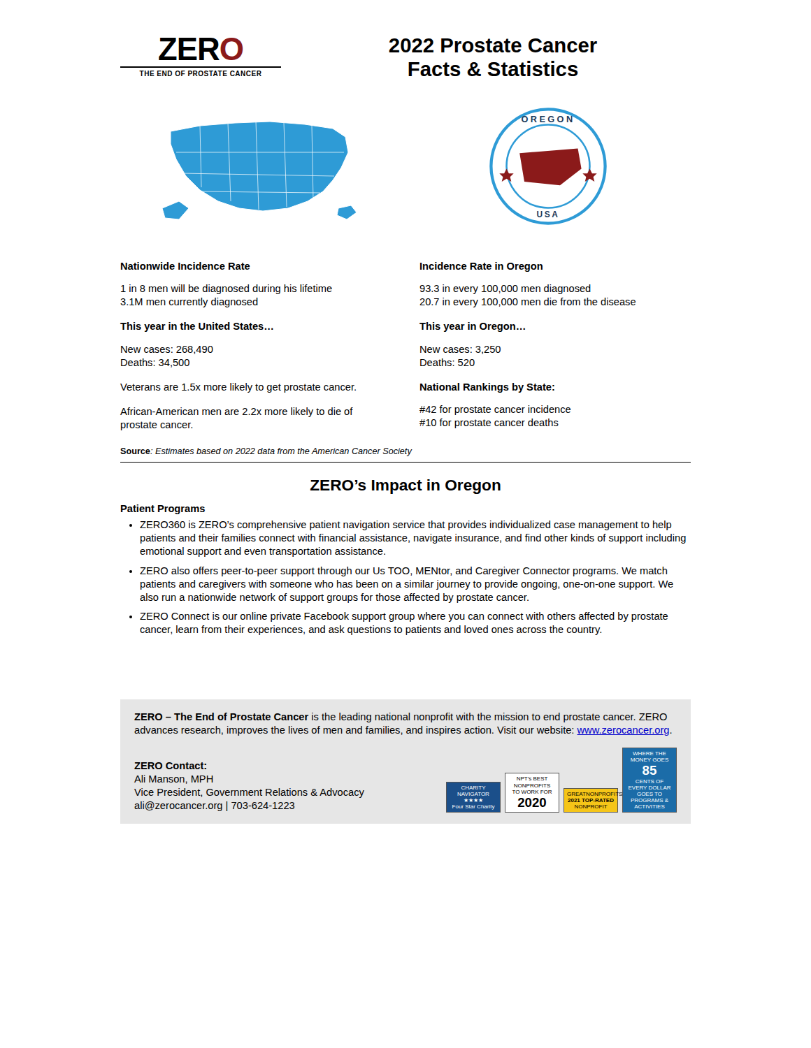ZERO
THE END OF PROSTATE CANCER
2022 Prostate Cancer
Facts & Statistics
OREGON USA
Nationwide Incidence Rate
1 in 8 men will be diagnosed during his lifetime
3.1M men currently diagnosed
This year in the United States…
New cases: 268,490
Deaths: 34,500
Veterans are 1.5x more likely to get prostate cancer.
African-American men are 2.2x more likely to die of prostate cancer.
Incidence Rate in Oregon
93.3 in every 100,000 men diagnosed
20.7 in every 100,000 men die from the disease
This year in Oregon…
New cases: 3,250
Deaths: 520
National Rankings by State:
#42 for prostate cancer incidence
#10 for prostate cancer deaths
Source: Estimates based on 2022 data from the American Cancer Society
ZERO’s Impact in Oregon
Patient Programs
ZERO360 is ZERO’s comprehensive patient navigation service that provides individualized case management to help patients and their families connect with financial assistance, navigate insurance, and find other kinds of support including emotional support and even transportation assistance.
ZERO also offers peer-to-peer support through our Us TOO, MENtor, and Caregiver Connector programs. We match patients and caregivers with someone who has been on a similar journey to provide ongoing, one-on-one support. We also run a nationwide network of support groups for those affected by prostate cancer.
ZERO Connect is our online private Facebook support group where you can connect with others affected by prostate cancer, learn from their experiences, and ask questions to patients and loved ones across the country.
ZERO – The End of Prostate Cancer is the leading national nonprofit with the mission to end prostate cancer. ZERO advances research, improves the lives of men and families, and inspires action. Visit our website: www.zerocancer.org.
ZERO Contact:
Ali Manson, MPH
Vice President, Government Relations & Advocacy
ali@zerocancer.org | 703-624-1223
CHARITY
NAVIGATOR
★★★★
Four Star Charity
NPT’s BEST
NONPROFITS
TO WORK FOR
2020
GREATNONPROFITS
2021 TOP-RATED
NONPROFIT
WHERE THE MONEY GOES
85 CENTS OF EVERY DOLLAR GOES TO
PROGRAMS & ACTIVITIES